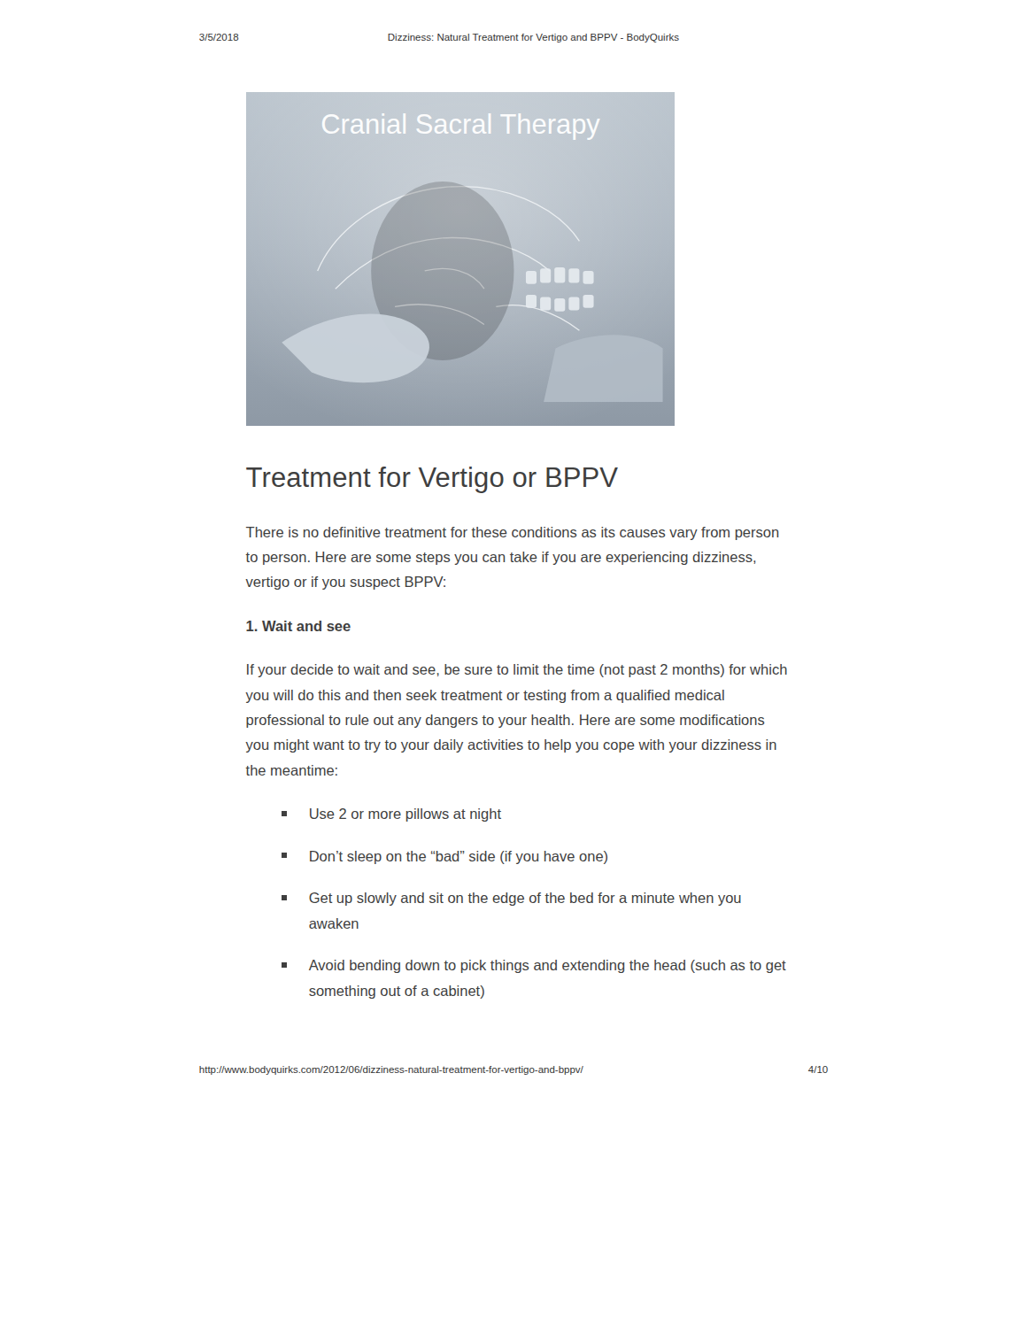3/5/2018
Dizziness: Natural Treatment for Vertigo and BPPV - BodyQuirks
Treatment for Vertigo or BPPV
There is no definitive treatment for these conditions as its causes vary from person to person. Here are some steps you can take if you are experiencing dizziness, vertigo or if you suspect BPPV:
1. Wait and see
If your decide to wait and see, be sure to limit the time (not past 2 months) for which you will do this and then seek treatment or testing from a qualified medical professional to rule out any dangers to your health. Here are some modifications you might want to try to your daily activities to help you cope with your dizziness in the meantime:
Use 2 or more pillows at night
Don’t sleep on the “bad” side (if you have one)
Get up slowly and sit on the edge of the bed for a minute when you awaken
Avoid bending down to pick things and extending the head (such as to get something out of a cabinet)
http://www.bodyquirks.com/2012/06/dizziness-natural-treatment-for-vertigo-and-bppv/
4/10